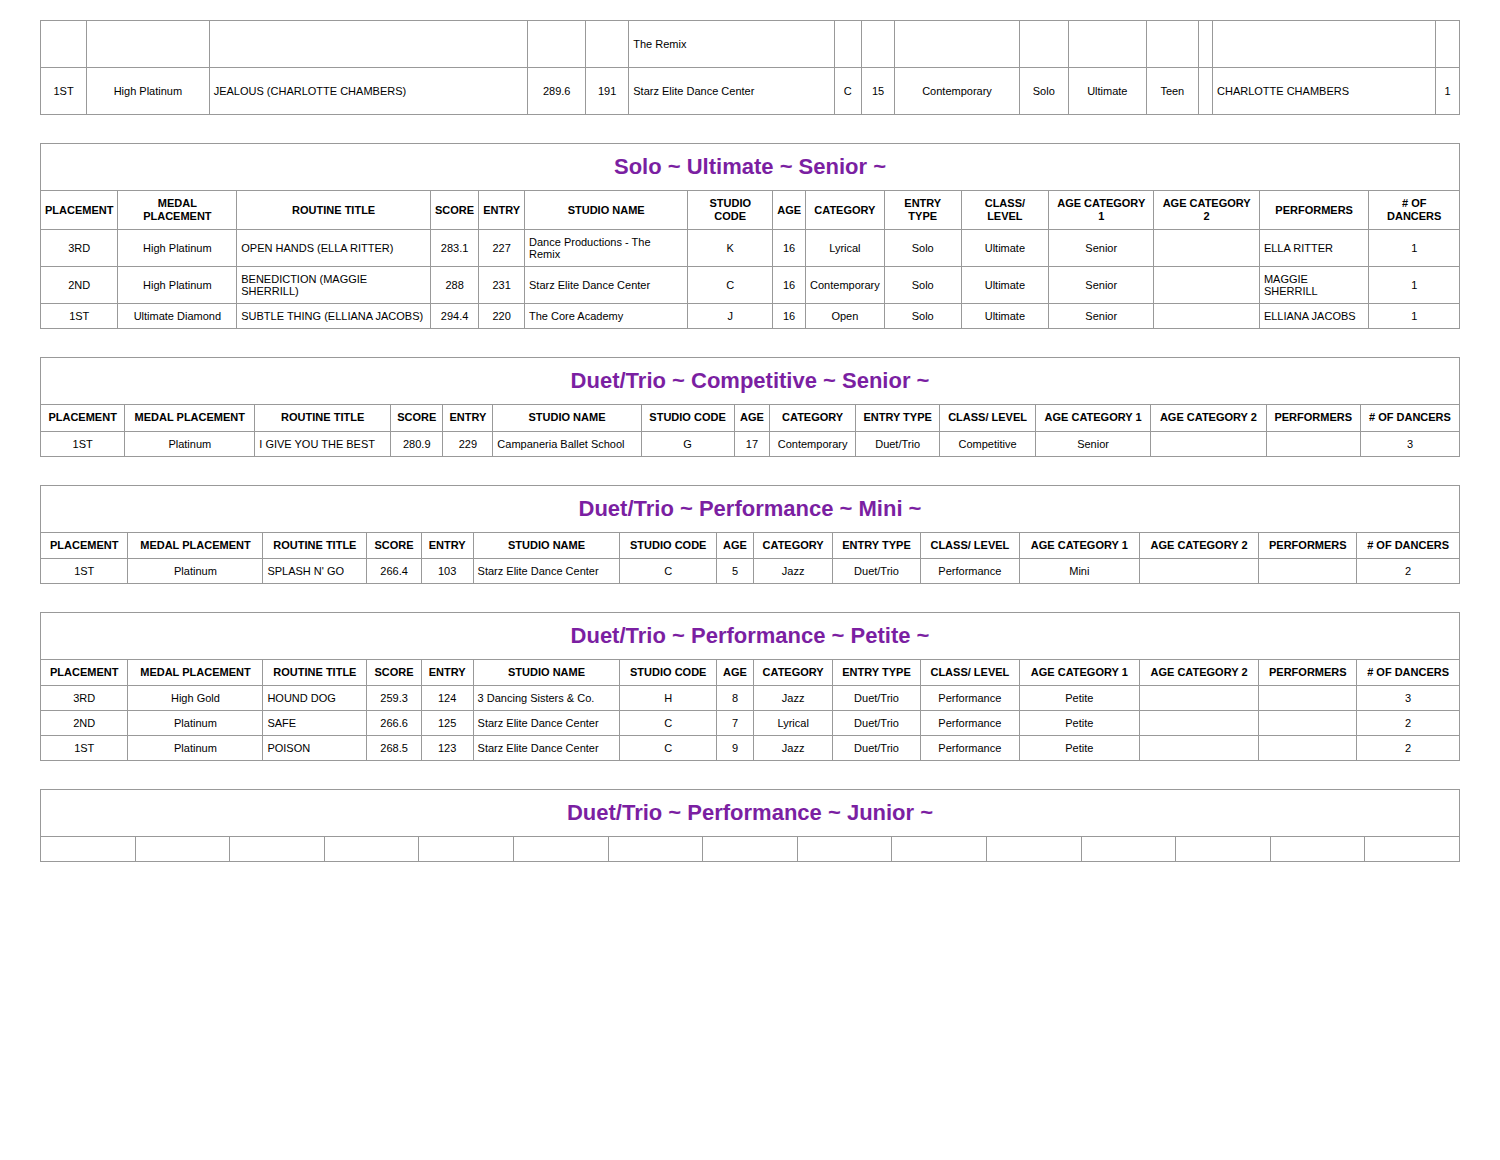| | | | | | The Remix | | | | | | | | | |
| 1ST | High Platinum | JEALOUS (CHARLOTTE CHAMBERS) | 289.6 | 191 | Starz Elite Dance Center | C | 15 | Contemporary | Solo | Ultimate | Teen | | CHARLOTTE CHAMBERS | 1 |
Solo ~ Ultimate ~ Senior ~
| PLACEMENT | MEDAL PLACEMENT | ROUTINE TITLE | SCORE | ENTRY | STUDIO NAME | STUDIO CODE | AGE | CATEGORY | ENTRY TYPE | CLASS/ LEVEL | AGE CATEGORY 1 | AGE CATEGORY 2 | PERFORMERS | # OF DANCERS |
| --- | --- | --- | --- | --- | --- | --- | --- | --- | --- | --- | --- | --- | --- | --- |
| 3RD | High Platinum | OPEN HANDS (ELLA RITTER) | 283.1 | 227 | Dance Productions - The Remix | K | 16 | Lyrical | Solo | Ultimate | Senior | | ELLA RITTER | 1 |
| 2ND | High Platinum | BENEDICTION (MAGGIE SHERRILL) | 288 | 231 | Starz Elite Dance Center | C | 16 | Contemporary | Solo | Ultimate | Senior | | MAGGIE SHERRILL | 1 |
| 1ST | Ultimate Diamond | SUBTLE THING (ELLIANA JACOBS) | 294.4 | 220 | The Core Academy | J | 16 | Open | Solo | Ultimate | Senior | | ELLIANA JACOBS | 1 |
Duet/Trio ~ Competitive ~ Senior ~
| PLACEMENT | MEDAL PLACEMENT | ROUTINE TITLE | SCORE | ENTRY | STUDIO NAME | STUDIO CODE | AGE | CATEGORY | ENTRY TYPE | CLASS/ LEVEL | AGE CATEGORY 1 | AGE CATEGORY 2 | PERFORMERS | # OF DANCERS |
| --- | --- | --- | --- | --- | --- | --- | --- | --- | --- | --- | --- | --- | --- | --- |
| 1ST | Platinum | I GIVE YOU THE BEST | 280.9 | 229 | Campaneria Ballet School | G | 17 | Contemporary | Duet/Trio | Competitive | Senior | | | 3 |
Duet/Trio ~ Performance ~ Mini ~
| PLACEMENT | MEDAL PLACEMENT | ROUTINE TITLE | SCORE | ENTRY | STUDIO NAME | STUDIO CODE | AGE | CATEGORY | ENTRY TYPE | CLASS/ LEVEL | AGE CATEGORY 1 | AGE CATEGORY 2 | PERFORMERS | # OF DANCERS |
| --- | --- | --- | --- | --- | --- | --- | --- | --- | --- | --- | --- | --- | --- | --- |
| 1ST | Platinum | SPLASH N' GO | 266.4 | 103 | Starz Elite Dance Center | C | 5 | Jazz | Duet/Trio | Performance | Mini | | | 2 |
Duet/Trio ~ Performance ~ Petite ~
| PLACEMENT | MEDAL PLACEMENT | ROUTINE TITLE | SCORE | ENTRY | STUDIO NAME | STUDIO CODE | AGE | CATEGORY | ENTRY TYPE | CLASS/ LEVEL | AGE CATEGORY 1 | AGE CATEGORY 2 | PERFORMERS | # OF DANCERS |
| --- | --- | --- | --- | --- | --- | --- | --- | --- | --- | --- | --- | --- | --- | --- |
| 3RD | High Gold | HOUND DOG | 259.3 | 124 | 3 Dancing Sisters & Co. | H | 8 | Jazz | Duet/Trio | Performance | Petite | | | 3 |
| 2ND | Platinum | SAFE | 266.6 | 125 | Starz Elite Dance Center | C | 7 | Lyrical | Duet/Trio | Performance | Petite | | | 2 |
| 1ST | Platinum | POISON | 268.5 | 123 | Starz Elite Dance Center | C | 9 | Jazz | Duet/Trio | Performance | Petite | | | 2 |
Duet/Trio ~ Performance ~ Junior ~